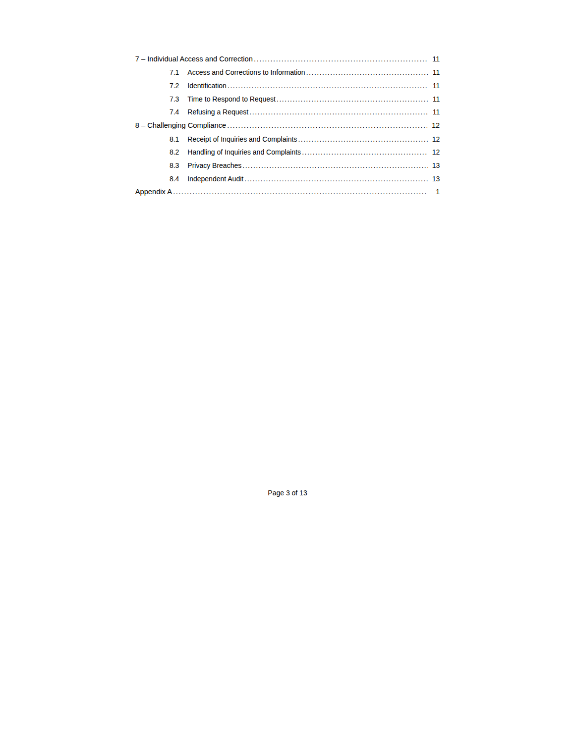7 – Individual Access and Correction 11
7.1 Access and Corrections to Information 11
7.2 Identification 11
7.3 Time to Respond to Request 11
7.4 Refusing a Request 11
8 – Challenging Compliance 12
8.1 Receipt of Inquiries and Complaints 12
8.2 Handling of Inquiries and Complaints 12
8.3 Privacy Breaches 13
8.4 Independent Audit 13
Appendix A 1
Page 3 of 13